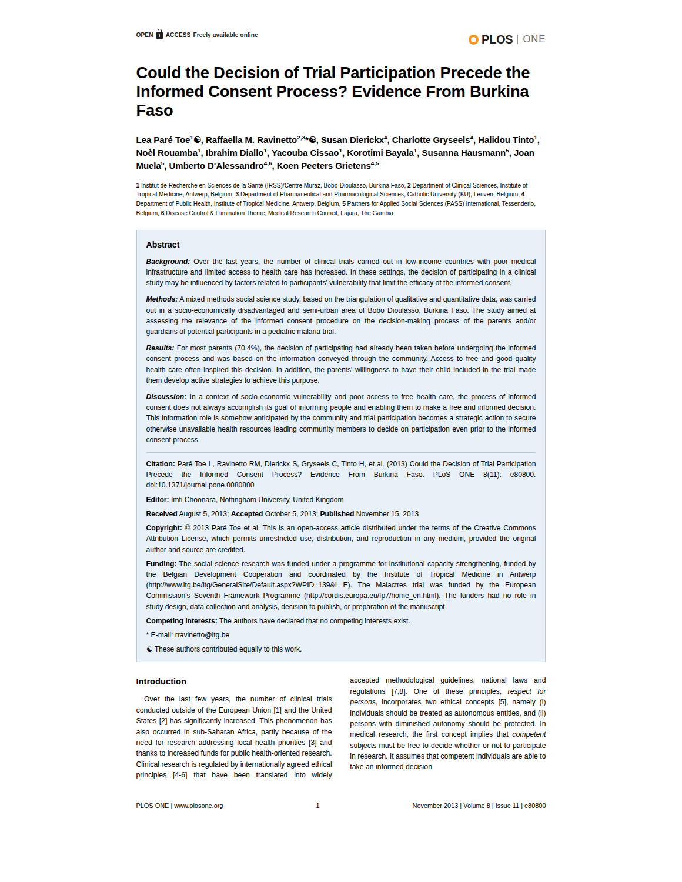OPEN ACCESS Freely available online
PLOS ONE
Could the Decision of Trial Participation Precede the Informed Consent Process? Evidence From Burkina Faso
Lea Paré Toe1☯, Raffaella M. Ravinetto2,3*☯, Susan Dierickx4, Charlotte Gryseels4, Halidou Tinto1, Noèl Rouamba1, Ibrahim Diallo1, Yacouba Cissao1, Korotimi Bayala1, Susanna Hausmann5, Joan Muela5, Umberto D'Alessandro4,6, Koen Peeters Grietens4,5
1 Institut de Recherche en Sciences de la Santé (IRSS)/Centre Muraz, Bobo-Dioulasso, Burkina Faso, 2 Department of Clinical Sciences, Institute of Tropical Medicine, Antwerp, Belgium, 3 Department of Pharmaceutical and Pharmacological Sciences, Catholic University (KU), Leuven, Belgium, 4 Department of Public Health, Institute of Tropical Medicine, Antwerp, Belgium, 5 Partners for Applied Social Sciences (PASS) International, Tessenderlo, Belgium, 6 Disease Control & Elimination Theme, Medical Research Council, Fajara, The Gambia
Abstract
Background: Over the last years, the number of clinical trials carried out in low-income countries with poor medical infrastructure and limited access to health care has increased. In these settings, the decision of participating in a clinical study may be influenced by factors related to participants' vulnerability that limit the efficacy of the informed consent.
Methods: A mixed methods social science study, based on the triangulation of qualitative and quantitative data, was carried out in a socio-economically disadvantaged and semi-urban area of Bobo Dioulasso, Burkina Faso. The study aimed at assessing the relevance of the informed consent procedure on the decision-making process of the parents and/or guardians of potential participants in a pediatric malaria trial.
Results: For most parents (70.4%), the decision of participating had already been taken before undergoing the informed consent process and was based on the information conveyed through the community. Access to free and good quality health care often inspired this decision. In addition, the parents' willingness to have their child included in the trial made them develop active strategies to achieve this purpose.
Discussion: In a context of socio-economic vulnerability and poor access to free health care, the process of informed consent does not always accomplish its goal of informing people and enabling them to make a free and informed decision. This information role is somehow anticipated by the community and trial participation becomes a strategic action to secure otherwise unavailable health resources leading community members to decide on participation even prior to the informed consent process.
Citation: Paré Toe L, Ravinetto RM, Dierickx S, Gryseels C, Tinto H, et al. (2013) Could the Decision of Trial Participation Precede the Informed Consent Process? Evidence From Burkina Faso. PLoS ONE 8(11): e80800. doi:10.1371/journal.pone.0080800
Editor: Imti Choonara, Nottingham University, United Kingdom
Received August 5, 2013; Accepted October 5, 2013; Published November 15, 2013
Copyright: © 2013 Paré Toe et al. This is an open-access article distributed under the terms of the Creative Commons Attribution License, which permits unrestricted use, distribution, and reproduction in any medium, provided the original author and source are credited.
Funding: The social science research was funded under a programme for institutional capacity strengthening, funded by the Belgian Development Cooperation and coordinated by the Institute of Tropical Medicine in Antwerp (http://www.itg.be/itg/GeneralSite/Default.aspx?WPID=139&L=E). The Malactres trial was funded by the European Commission's Seventh Framework Programme (http://cordis.europa.eu/fp7/home_en.html). The funders had no role in study design, data collection and analysis, decision to publish, or preparation of the manuscript.
Competing interests: The authors have declared that no competing interests exist.
* E-mail: rravinetto@itg.be
☯ These authors contributed equally to this work.
Introduction
Over the last few years, the number of clinical trials conducted outside of the European Union [1] and the United States [2] has significantly increased. This phenomenon has also occurred in sub-Saharan Africa, partly because of the need for research addressing local health priorities [3] and thanks to increased funds for public health-oriented research. Clinical research is regulated by internationally agreed ethical principles [4-6] that have been translated into widely accepted methodological guidelines, national laws and regulations [7,8]. One of these principles, respect for persons, incorporates two ethical concepts [5], namely (i) individuals should be treated as autonomous entities, and (ii) persons with diminished autonomy should be protected. In medical research, the first concept implies that competent subjects must be free to decide whether or not to participate in research. It assumes that competent individuals are able to take an informed decision
PLOS ONE | www.plosone.org
1
November 2013 | Volume 8 | Issue 11 | e80800